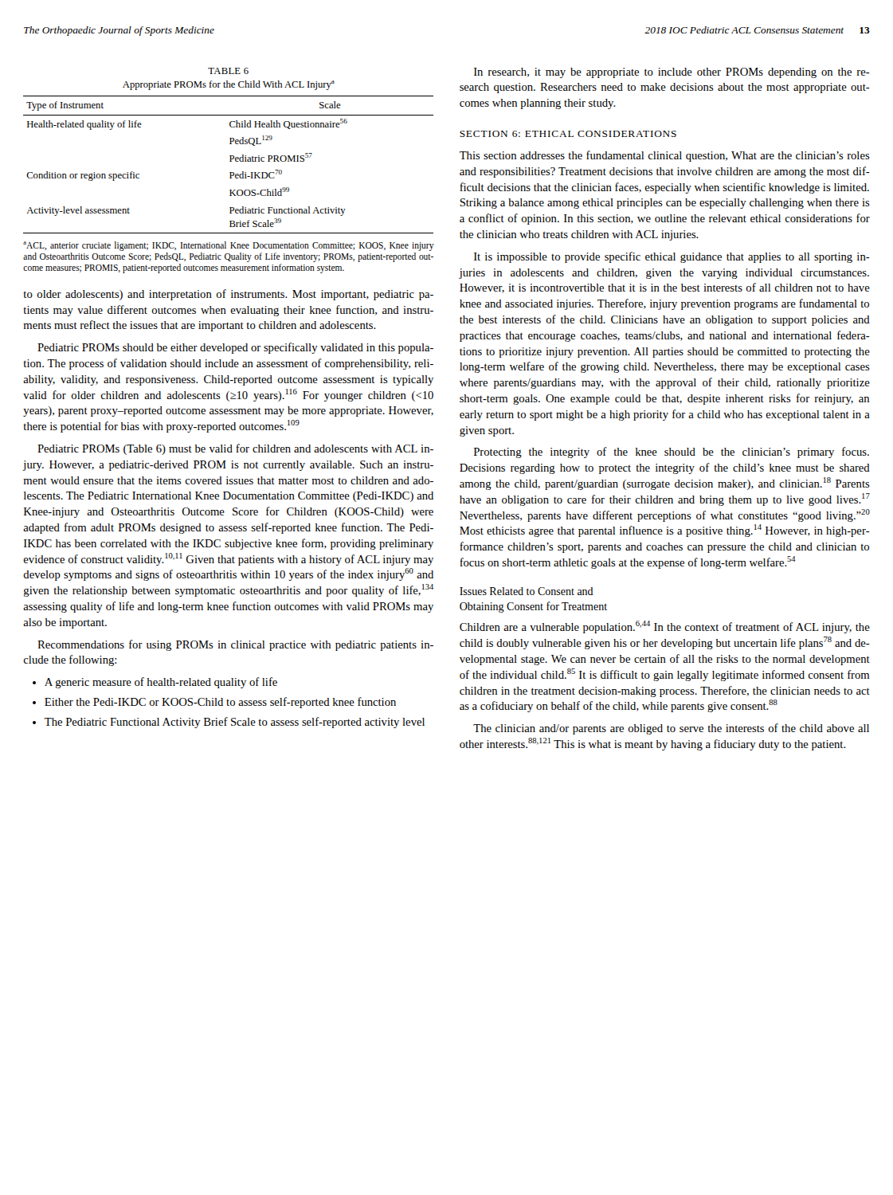The Orthopaedic Journal of Sports Medicine
2018 IOC Pediatric ACL Consensus Statement 13
TABLE 6 Appropriate PROMs for the Child With ACL Injurya
| Type of Instrument | Scale |
| --- | --- |
| Health-related quality of life | Child Health Questionnaire 56 |
| | PedsQL 129 |
| | Pediatric PROMIS 57 |
| Condition or region specific | Pedi-IKDC 70 |
| | KOOS-Child 99 |
| Activity-level assessment | Pediatric Functional Activity Brief Scale 39 |
aACL, anterior cruciate ligament; IKDC, International Knee Documentation Committee; KOOS, Knee injury and Osteoarthritis Outcome Score; PedsQL, Pediatric Quality of Life inventory; PROMs, patient-reported outcome measures; PROMIS, patient-reported outcomes measurement information system.
to older adolescents) and interpretation of instruments. Most important, pediatric patients may value different outcomes when evaluating their knee function, and instruments must reflect the issues that are important to children and adolescents.
Pediatric PROMs should be either developed or specifically validated in this population. The process of validation should include an assessment of comprehensibility, reliability, validity, and responsiveness. Child-reported outcome assessment is typically valid for older children and adolescents (≥10 years).116 For younger children (<10 years), parent proxy–reported outcome assessment may be more appropriate. However, there is potential for bias with proxy-reported outcomes.109
Pediatric PROMs (Table 6) must be valid for children and adolescents with ACL injury. However, a pediatric-derived PROM is not currently available. Such an instrument would ensure that the items covered issues that matter most to children and adolescents. The Pediatric International Knee Documentation Committee (Pedi-IKDC) and Knee-injury and Osteoarthritis Outcome Score for Children (KOOS-Child) were adapted from adult PROMs designed to assess self-reported knee function. The Pedi-IKDC has been correlated with the IKDC subjective knee form, providing preliminary evidence of construct validity.10,11 Given that patients with a history of ACL injury may develop symptoms and signs of osteoarthritis within 10 years of the index injury60 and given the relationship between symptomatic osteoarthritis and poor quality of life,134 assessing quality of life and long-term knee function outcomes with valid PROMs may also be important.
Recommendations for using PROMs in clinical practice with pediatric patients include the following:
A generic measure of health-related quality of life
Either the Pedi-IKDC or KOOS-Child to assess self-reported knee function
The Pediatric Functional Activity Brief Scale to assess self-reported activity level
In research, it may be appropriate to include other PROMs depending on the research question. Researchers need to make decisions about the most appropriate outcomes when planning their study.
Section 6: Ethical Considerations
This section addresses the fundamental clinical question, What are the clinician’s roles and responsibilities? Treatment decisions that involve children are among the most difficult decisions that the clinician faces, especially when scientific knowledge is limited. Striking a balance among ethical principles can be especially challenging when there is a conflict of opinion. In this section, we outline the relevant ethical considerations for the clinician who treats children with ACL injuries.
It is impossible to provide specific ethical guidance that applies to all sporting injuries in adolescents and children, given the varying individual circumstances. However, it is incontrovertible that it is in the best interests of all children not to have knee and associated injuries. Therefore, injury prevention programs are fundamental to the best interests of the child. Clinicians have an obligation to support policies and practices that encourage coaches, teams/clubs, and national and international federations to prioritize injury prevention. All parties should be committed to protecting the long-term welfare of the growing child. Nevertheless, there may be exceptional cases where parents/guardians may, with the approval of their child, rationally prioritize short-term goals. One example could be that, despite inherent risks for reinjury, an early return to sport might be a high priority for a child who has exceptional talent in a given sport.
Protecting the integrity of the knee should be the clinician’s primary focus. Decisions regarding how to protect the integrity of the child’s knee must be shared among the child, parent/guardian (surrogate decision maker), and clinician.18 Parents have an obligation to care for their children and bring them up to live good lives.17 Nevertheless, parents have different perceptions of what constitutes “good living.”20 Most ethicists agree that parental influence is a positive thing.14 However, in high-performance children’s sport, parents and coaches can pressure the child and clinician to focus on short-term athletic goals at the expense of long-term welfare.54
Issues Related to Consent and
Obtaining Consent for Treatment
Children are a vulnerable population.6,44 In the context of treatment of ACL injury, the child is doubly vulnerable given his or her developing but uncertain life plans78 and developmental stage. We can never be certain of all the risks to the normal development of the individual child.85 It is difficult to gain legally legitimate informed consent from children in the treatment decision-making process. Therefore, the clinician needs to act as a cofiduciary on behalf of the child, while parents give consent.88
The clinician and/or parents are obliged to serve the interests of the child above all other interests.88,121 This is what is meant by having a fiduciary duty to the patient.